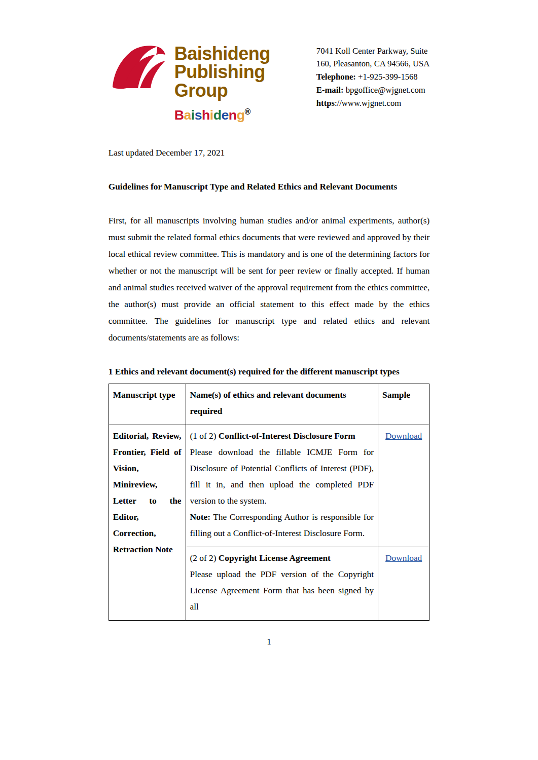Baishideng Publishing Group
Baishideng®
7041 Koll Center Parkway, Suite
160, Pleasanton, CA 94566, USA
Telephone: +1-925-399-1568
E-mail: bpgoffice@wjgnet.com
https://www.wjgnet.com
Last updated December 17, 2021
Guidelines for Manuscript Type and Related Ethics and Relevant Documents
First, for all manuscripts involving human studies and/or animal experiments, author(s) must submit the related formal ethics documents that were reviewed and approved by their local ethical review committee. This is mandatory and is one of the determining factors for whether or not the manuscript will be sent for peer review or finally accepted. If human and animal studies received waiver of the approval requirement from the ethics committee, the author(s) must provide an official statement to this effect made by the ethics committee. The guidelines for manuscript type and related ethics and relevant documents/statements are as follows:
1 Ethics and relevant document(s) required for the different manuscript types
| Manuscript type | Name(s) of ethics and relevant documents required | Sample |
| --- | --- | --- |
| Editorial, Review, Frontier, Field of Vision, Minireview, Letter to the Editor, Correction, Retraction Note | (1 of 2) Conflict-of-Interest Disclosure Form Please download the fillable ICMJE Form for Disclosure of Potential Conflicts of Interest (PDF), fill it in, and then upload the completed PDF version to the system. Note: The Corresponding Author is responsible for filling out a Conflict-of-Interest Disclosure Form. | Download |
| (2 of 2) Copyright License Agreement Please upload the PDF version of the Copyright License Agreement Form that has been signed by all | Download |
1